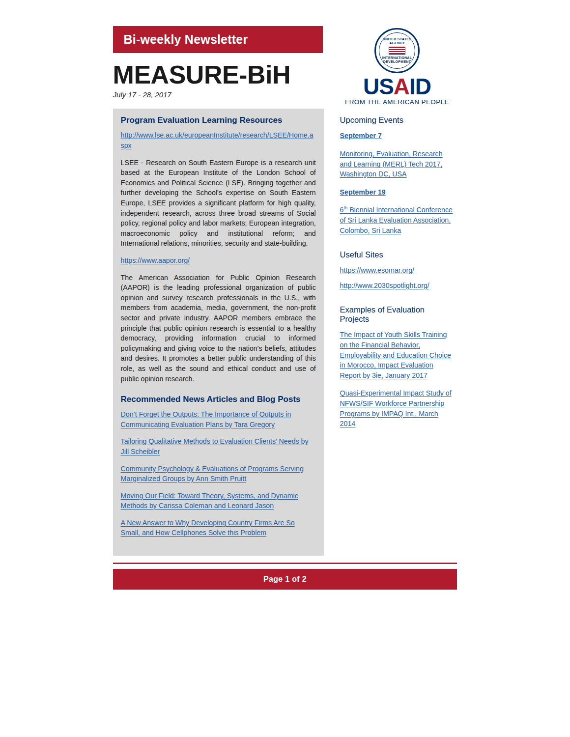Bi-weekly Newsletter
MEASURE-BiH
July 17 - 28, 2017
United States Agency International Development
USAID
FROM THE AMERICAN PEOPLE
Program Evaluation Learning Resources
http://www.lse.ac.uk/europeanInstitute/research/LSEE/Home.aspx
LSEE - Research on South Eastern Europe is a research unit based at the European Institute of the London School of Economics and Political Science (LSE). Bringing together and further developing the School's expertise on South Eastern Europe, LSEE provides a significant platform for high quality, independent research, across three broad streams of Social policy, regional policy and labor markets; European integration, macroeconomic policy and institutional reform; and International relations, minorities, security and state-building.
https://www.aapor.org/
The American Association for Public Opinion Research (AAPOR) is the leading professional organization of public opinion and survey research professionals in the U.S., with members from academia, media, government, the non-profit sector and private industry. AAPOR members embrace the principle that public opinion research is essential to a healthy democracy, providing information crucial to informed policymaking and giving voice to the nation's beliefs, attitudes and desires. It promotes a better public understanding of this role, as well as the sound and ethical conduct and use of public opinion research.
Recommended News Articles and Blog Posts
Don’t Forget the Outputs: The Importance of Outputs in Communicating Evaluation Plans by Tara Gregory
Tailoring Qualitative Methods to Evaluation Clients’ Needs by Jill Scheibler
Community Psychology & Evaluations of Programs Serving Marginalized Groups by Ann Smith Pruitt
Moving Our Field: Toward Theory, Systems, and Dynamic Methods by Carissa Coleman and Leonard Jason
A New Answer to Why Developing Country Firms Are So Small, and How Cellphones Solve this Problem
Upcoming Events
September 7
Monitoring, Evaluation, Research and Learning (MERL) Tech 2017, Washington DC, USA
September 19
6th Biennial International Conference of Sri Lanka Evaluation Association, Colombo, Sri Lanka
Useful Sites
https://www.esomar.org/
http://www.2030spotlight.org/
Examples of Evaluation Projects
The Impact of Youth Skills Training on the Financial Behavior, Employability and Education Choice in Morocco, Impact Evaluation Report by 3ie, January 2017
Quasi-Experimental Impact Study of NFWS/SIF Workforce Partnership Programs by IMPAQ Int., March 2014
Page 1 of 2